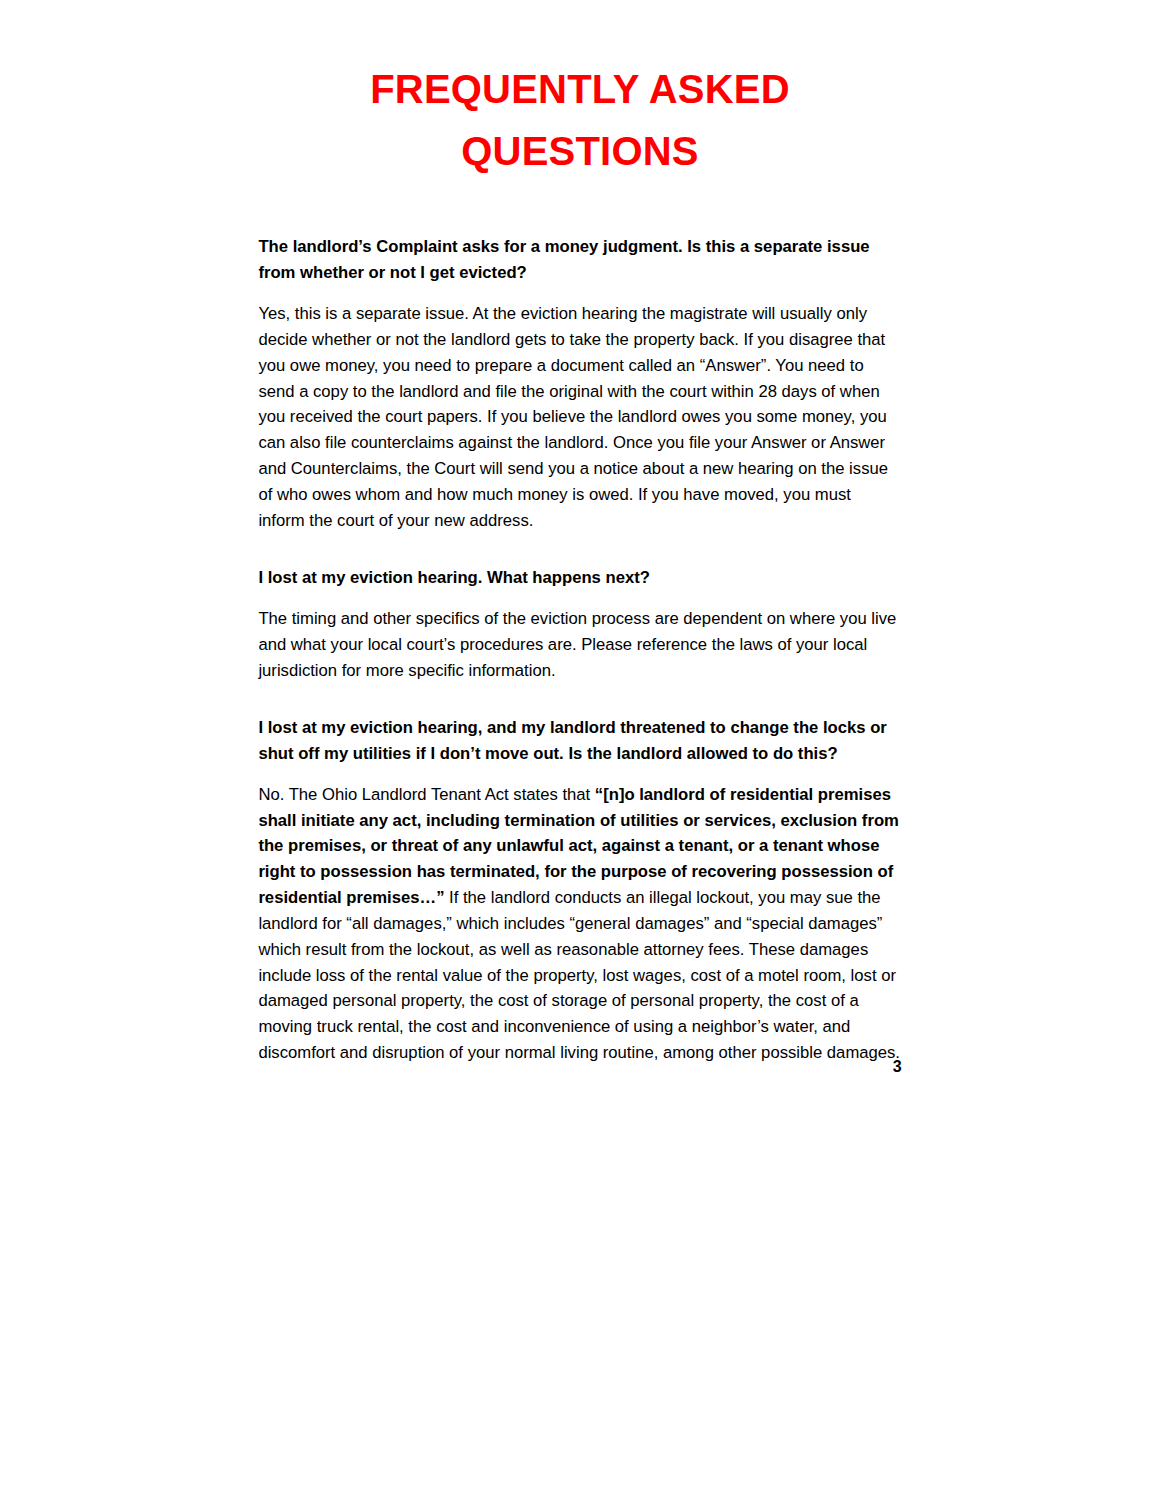FREQUENTLY ASKED QUESTIONS
The landlord’s Complaint asks for a money judgment. Is this a separate issue from whether or not I get evicted?
Yes, this is a separate issue. At the eviction hearing the magistrate will usually only decide whether or not the landlord gets to take the property back. If you disagree that you owe money, you need to prepare a document called an “Answer”. You need to send a copy to the landlord and file the original with the court within 28 days of when you received the court papers. If you believe the landlord owes you some money, you can also file counterclaims against the landlord. Once you file your Answer or Answer and Counterclaims, the Court will send you a notice about a new hearing on the issue of who owes whom and how much money is owed. If you have moved, you must inform the court of your new address.
I lost at my eviction hearing. What happens next?
The timing and other specifics of the eviction process are dependent on where you live and what your local court’s procedures are. Please reference the laws of your local jurisdiction for more specific information.
I lost at my eviction hearing, and my landlord threatened to change the locks or shut off my utilities if I don’t move out. Is the landlord allowed to do this?
No. The Ohio Landlord Tenant Act states that “[n]o landlord of residential premises shall initiate any act, including termination of utilities or services, exclusion from the premises, or threat of any unlawful act, against a tenant, or a tenant whose right to possession has terminated, for the purpose of recovering possession of residential premises…” If the landlord conducts an illegal lockout, you may sue the landlord for “all damages,” which includes “general damages” and “special damages” which result from the lockout, as well as reasonable attorney fees. These damages include loss of the rental value of the property, lost wages, cost of a motel room, lost or damaged personal property, the cost of storage of personal property, the cost of a moving truck rental, the cost and inconvenience of using a neighbor’s water, and discomfort and disruption of your normal living routine, among other possible damages.
3